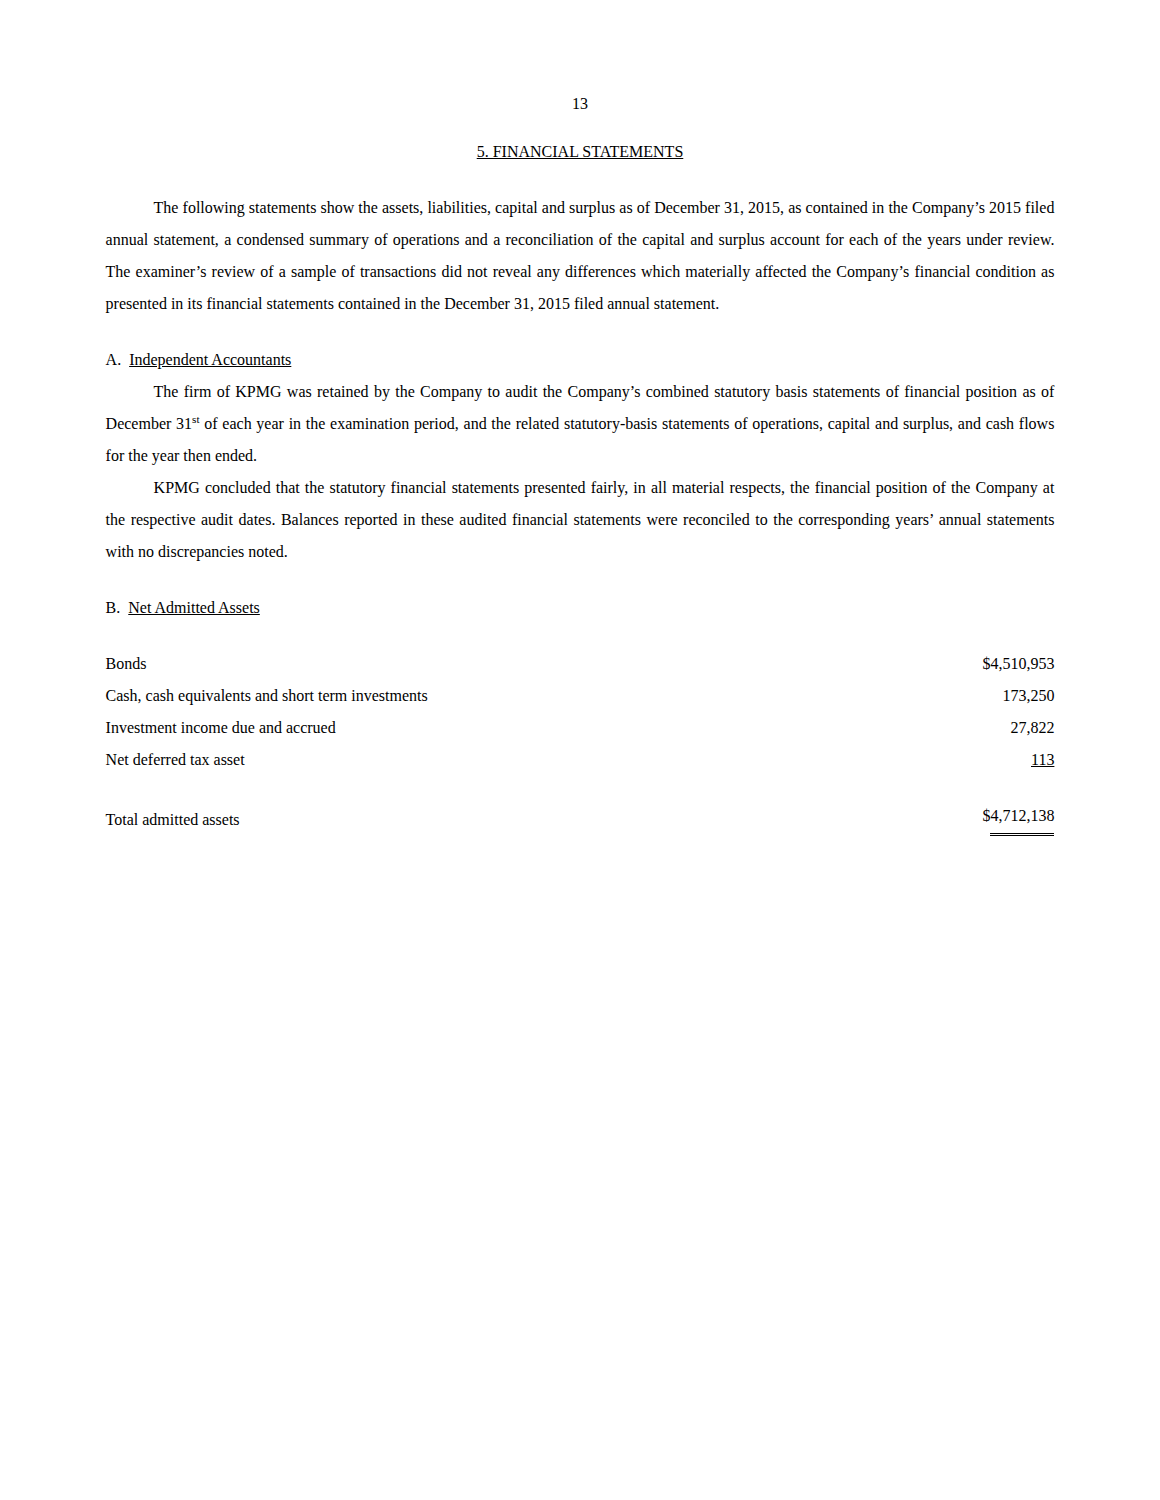13
5. FINANCIAL STATEMENTS
The following statements show the assets, liabilities, capital and surplus as of December 31, 2015, as contained in the Company’s 2015 filed annual statement, a condensed summary of operations and a reconciliation of the capital and surplus account for each of the years under review. The examiner’s review of a sample of transactions did not reveal any differences which materially affected the Company’s financial condition as presented in its financial statements contained in the December 31, 2015 filed annual statement.
A. Independent Accountants
The firm of KPMG was retained by the Company to audit the Company’s combined statutory basis statements of financial position as of December 31st of each year in the examination period, and the related statutory-basis statements of operations, capital and surplus, and cash flows for the year then ended.
KPMG concluded that the statutory financial statements presented fairly, in all material respects, the financial position of the Company at the respective audit dates. Balances reported in these audited financial statements were reconciled to the corresponding years’ annual statements with no discrepancies noted.
B. Net Admitted Assets
| Bonds | $4,510,953 |
| Cash, cash equivalents and short term investments | 173,250 |
| Investment income due and accrued | 27,822 |
| Net deferred tax asset | 113 |
| Total admitted assets | $ 4,712,138 |